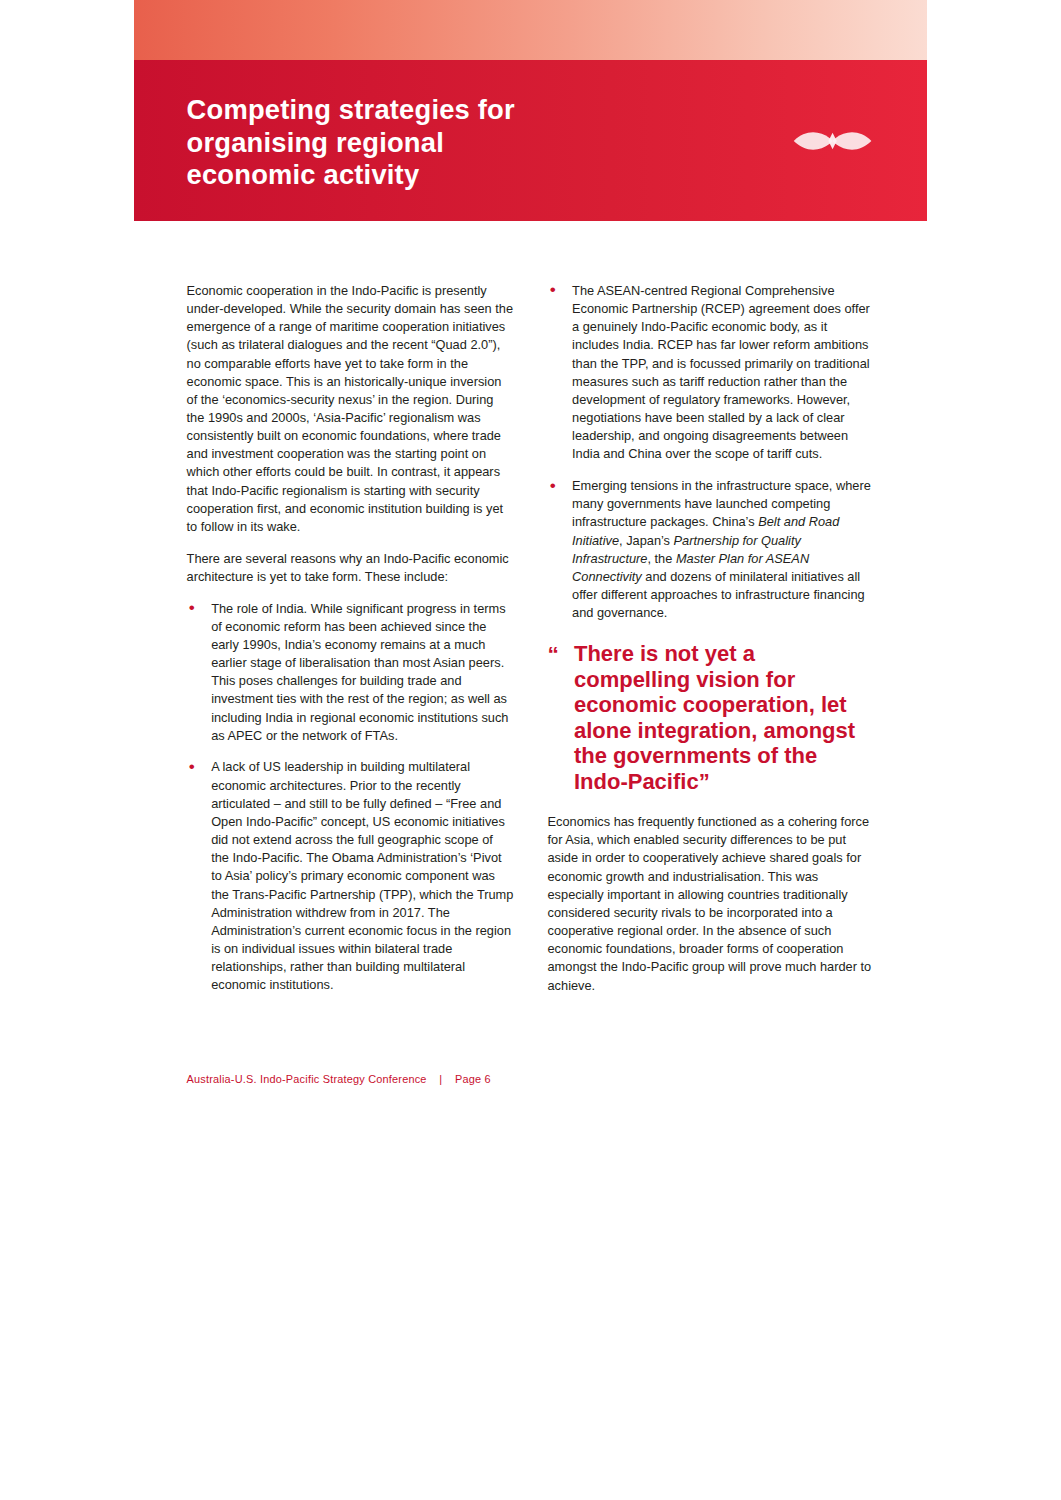Competing strategies for organising regional
economic activity
Economic cooperation in the Indo-Pacific is presently under-developed. While the security domain has seen the emergence of a range of maritime cooperation initiatives (such as trilateral dialogues and the recent “Quad 2.0”), no comparable efforts have yet to take form in the economic space. This is an historically-unique inversion of the ‘economics-security nexus’ in the region. During the 1990s and 2000s, ‘Asia-Pacific’ regionalism was consistently built on economic foundations, where trade and investment cooperation was the starting point on which other efforts could be built. In contrast, it appears that Indo-Pacific regionalism is starting with security cooperation first, and economic institution building is yet to follow in its wake.
There are several reasons why an Indo-Pacific economic architecture is yet to take form. These include:
The role of India. While significant progress in terms of economic reform has been achieved since the early 1990s, India’s economy remains at a much earlier stage of liberalisation than most Asian peers. This poses challenges for building trade and investment ties with the rest of the region; as well as including India in regional economic institutions such as APEC or the network of FTAs.
A lack of US leadership in building multilateral economic architectures. Prior to the recently articulated – and still to be fully defined – “Free and Open Indo-Pacific” concept, US economic initiatives did not extend across the full geographic scope of the Indo-Pacific. The Obama Administration’s ‘Pivot to Asia’ policy’s primary economic component was the Trans-Pacific Partnership (TPP), which the Trump Administration withdrew from in 2017. The Administration’s current economic focus in the region is on individual issues within bilateral trade relationships, rather than building multilateral economic institutions.
The ASEAN-centred Regional Comprehensive Economic Partnership (RCEP) agreement does offer a genuinely Indo-Pacific economic body, as it includes India. RCEP has far lower reform ambitions than the TPP, and is focussed primarily on traditional measures such as tariff reduction rather than the development of regulatory frameworks. However, negotiations have been stalled by a lack of clear leadership, and ongoing disagreements between India and China over the scope of tariff cuts.
Emerging tensions in the infrastructure space, where many governments have launched competing infrastructure packages. China’s Belt and Road Initiative, Japan’s Partnership for Quality Infrastructure, the Master Plan for ASEAN Connectivity and dozens of minilateral initiatives all offer different approaches to infrastructure financing and governance.
“There is not yet a compelling vision for economic cooperation, let alone integration, amongst the governments of the Indo-Pacific”
Economics has frequently functioned as a cohering force for Asia, which enabled security differences to be put aside in order to cooperatively achieve shared goals for economic growth and industrialisation. This was especially important in allowing countries traditionally considered security rivals to be incorporated into a cooperative regional order. In the absence of such economic foundations, broader forms of cooperation amongst the Indo-Pacific group will prove much harder to achieve.
Australia-U.S. Indo-Pacific Strategy Conference | Page 6